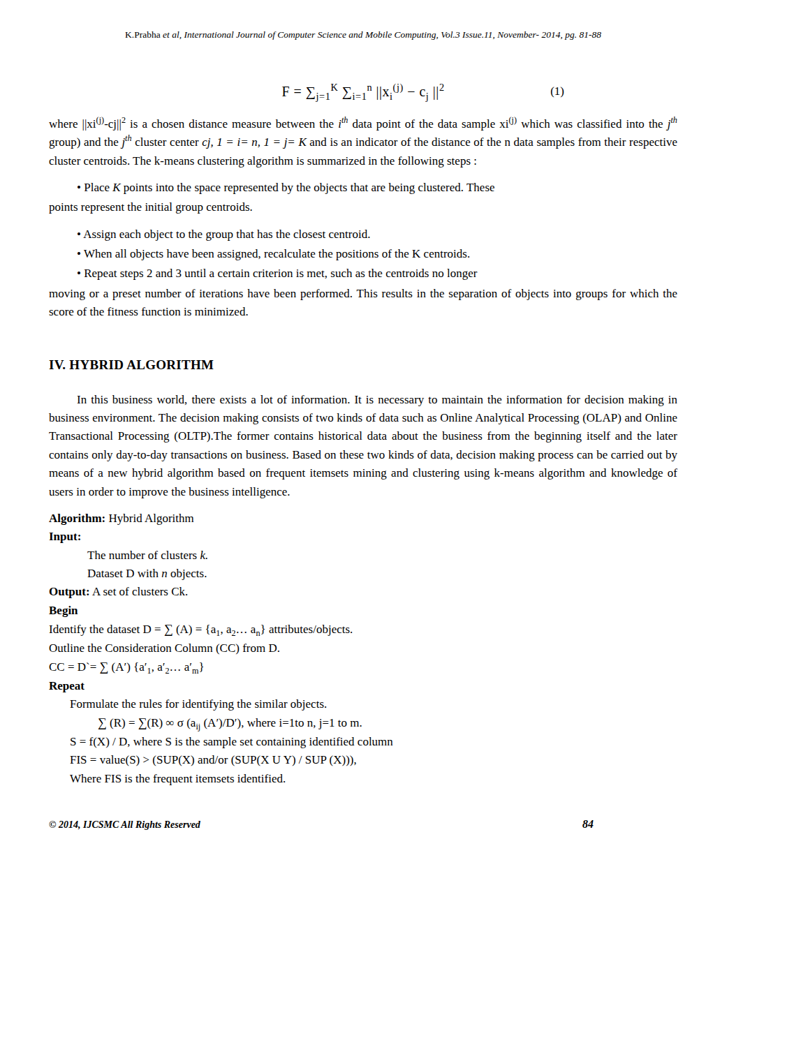K.Prabha et al, International Journal of Computer Science and Mobile Computing, Vol.3 Issue.11, November- 2014, pg. 81-88
F = ∑j=1K ∑i=1n ||xi(j) − cj ||2 (1)
where ||xi(j)-cj||2 is a chosen distance measure between the ith data point of the data sample xi(j) which was classified into the jth group) and the jth cluster center cj, 1 = i= n, 1 = j= K and is an indicator of the distance of the n data samples from their respective cluster centroids. The k-means clustering algorithm is summarized in the following steps :
• Place K points into the space represented by the objects that are being clustered. These
points represent the initial group centroids.
• Assign each object to the group that has the closest centroid.
• When all objects have been assigned, recalculate the positions of the K centroids.
• Repeat steps 2 and 3 until a certain criterion is met, such as the centroids no longer
moving or a preset number of iterations have been performed. This results in the separation of objects into groups for which the score of the fitness function is minimized.
IV. HYBRID ALGORITHM
In this business world, there exists a lot of information. It is necessary to maintain the information for decision making in business environment. The decision making consists of two kinds of data such as Online Analytical Processing (OLAP) and Online Transactional Processing (OLTP).The former contains historical data about the business from the beginning itself and the later contains only day-to-day transactions on business. Based on these two kinds of data, decision making process can be carried out by means of a new hybrid algorithm based on frequent itemsets mining and clustering using k-means algorithm and knowledge of users in order to improve the business intelligence.
Algorithm: Hybrid Algorithm
Input:
The number of clusters k.
Dataset D with n objects.
Output: A set of clusters Ck.
Begin
Identify the dataset D = ∑ (A) = {a1, a2… an} attributes/objects.
Outline the Consideration Column (CC) from D.
CC = D`= ∑ (A′) {a′1, a′2… a′m}
Repeat
Formulate the rules for identifying the similar objects.
∑ (R) = ∑(R) ∞ σ (aij (A′)/D′), where i=1to n, j=1 to m.
S = f(X) / D, where S is the sample set containing identified column
FIS = value(S) > (SUP(X) and/or (SUP(X U Y) / SUP (X))),
Where FIS is the frequent itemsets identified.
© 2014, IJCSMC All Rights Reserved 84